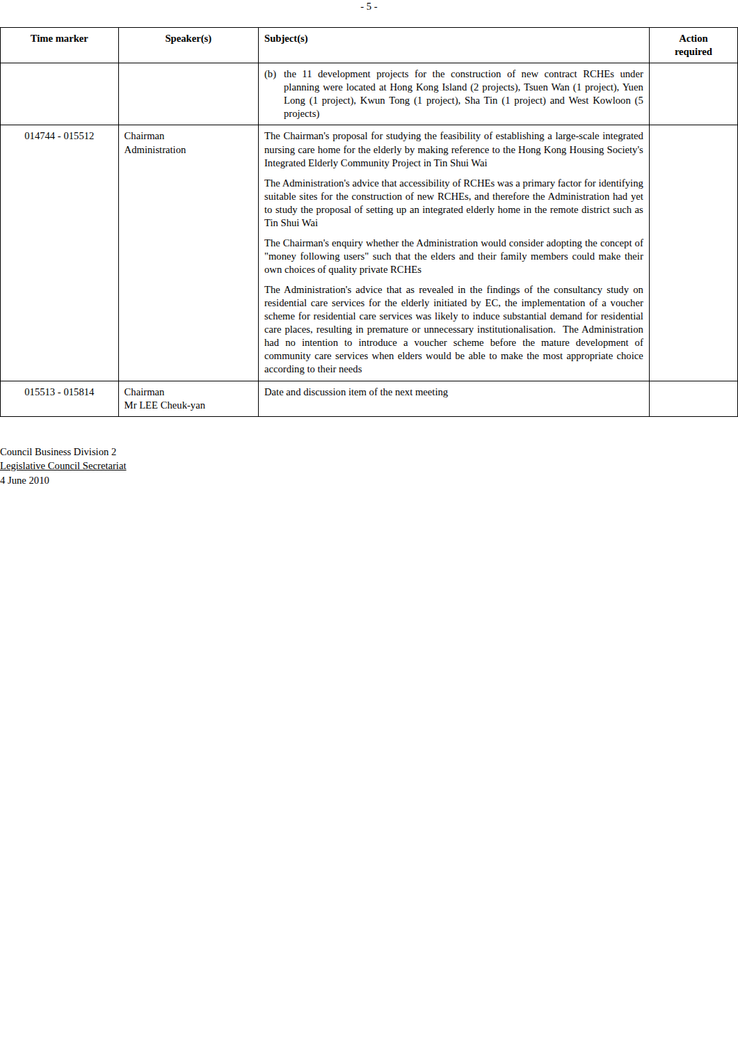- 5 -
| Time marker | Speaker(s) | Subject(s) | Action required |
| --- | --- | --- | --- |
| | | (b) the 11 development projects for the construction of new contract RCHEs under planning were located at Hong Kong Island (2 projects), Tsuen Wan (1 project), Yuen Long (1 project), Kwun Tong (1 project), Sha Tin (1 project) and West Kowloon (5 projects) | |
| 014744 - 015512 | Chairman Administration | The Chairman's proposal for studying the feasibility of establishing a large-scale integrated nursing care home for the elderly by making reference to the Hong Kong Housing Society's Integrated Elderly Community Project in Tin Shui Wai The Administration's advice that accessibility of RCHEs was a primary factor for identifying suitable sites for the construction of new RCHEs, and therefore the Administration had yet to study the proposal of setting up an integrated elderly home in the remote district such as Tin Shui Wai The Chairman's enquiry whether the Administration would consider adopting the concept of "money following users" such that the elders and their family members could make their own choices of quality private RCHEs The Administration's advice that as revealed in the findings of the consultancy study on residential care services for the elderly initiated by EC, the implementation of a voucher scheme for residential care services was likely to induce substantial demand for residential care places, resulting in premature or unnecessary institutionalisation. The Administration had no intention to introduce a voucher scheme before the mature development of community care services when elders would be able to make the most appropriate choice according to their needs | |
| 015513 - 015814 | Chairman Mr LEE Cheuk-yan | Date and discussion item of the next meeting | |
Council Business Division 2
Legislative Council Secretariat
4 June 2010